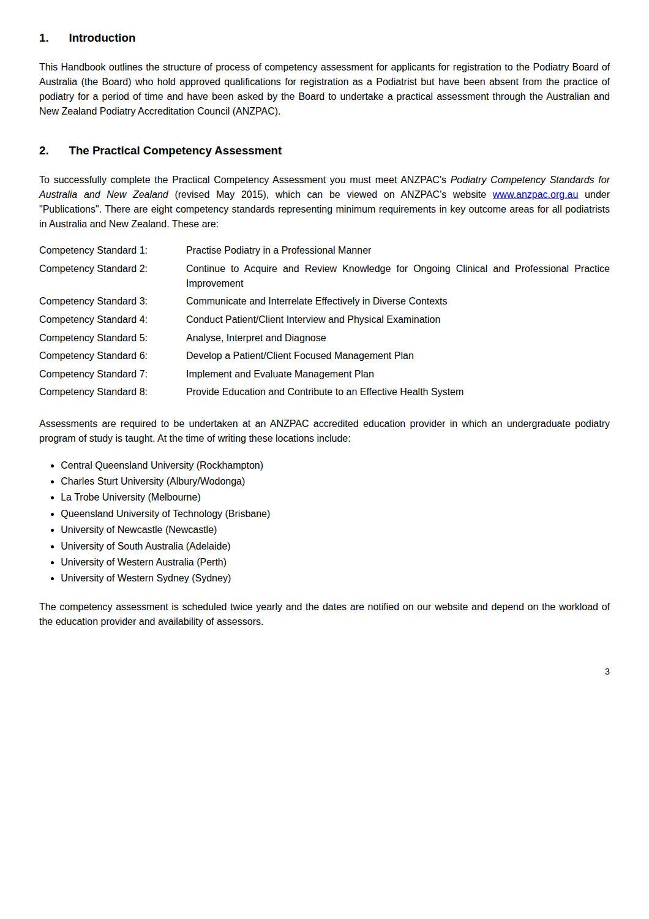1. Introduction
This Handbook outlines the structure of process of competency assessment for applicants for registration to the Podiatry Board of Australia (the Board) who hold approved qualifications for registration as a Podiatrist but have been absent from the practice of podiatry for a period of time and have been asked by the Board to undertake a practical assessment through the Australian and New Zealand Podiatry Accreditation Council (ANZPAC).
2. The Practical Competency Assessment
To successfully complete the Practical Competency Assessment you must meet ANZPAC's Podiatry Competency Standards for Australia and New Zealand (revised May 2015), which can be viewed on ANZPAC's website www.anzpac.org.au under "Publications". There are eight competency standards representing minimum requirements in key outcome areas for all podiatrists in Australia and New Zealand. These are:
| Competency Standard 1: | Practise Podiatry in a Professional Manner |
| Competency Standard 2: | Continue to Acquire and Review Knowledge for Ongoing Clinical and Professional Practice Improvement |
| Competency Standard 3: | Communicate and Interrelate Effectively in Diverse Contexts |
| Competency Standard 4: | Conduct Patient/Client Interview and Physical Examination |
| Competency Standard 5: | Analyse, Interpret and Diagnose |
| Competency Standard 6: | Develop a Patient/Client Focused Management Plan |
| Competency Standard 7: | Implement and Evaluate Management Plan |
| Competency Standard 8: | Provide Education and Contribute to an Effective Health System |
Assessments are required to be undertaken at an ANZPAC accredited education provider in which an undergraduate podiatry program of study is taught. At the time of writing these locations include:
Central Queensland University (Rockhampton)
Charles Sturt University (Albury/Wodonga)
La Trobe University (Melbourne)
Queensland University of Technology (Brisbane)
University of Newcastle (Newcastle)
University of South Australia (Adelaide)
University of Western Australia (Perth)
University of Western Sydney (Sydney)
The competency assessment is scheduled twice yearly and the dates are notified on our website and depend on the workload of the education provider and availability of assessors.
3